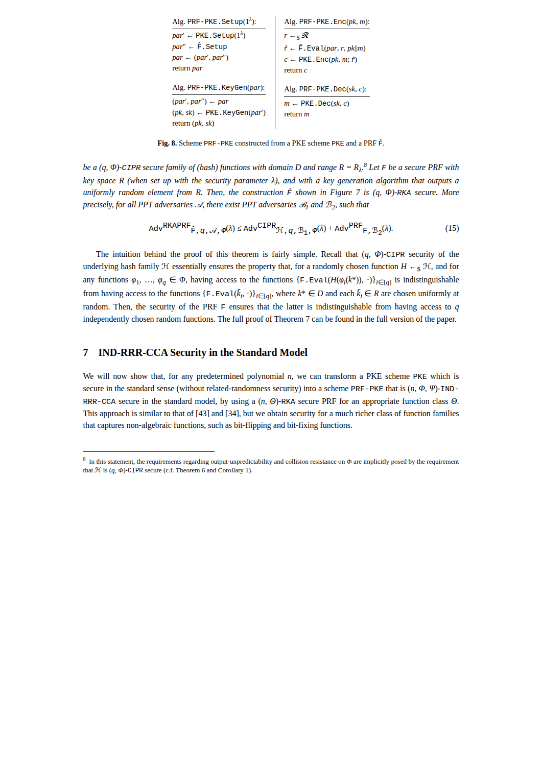Alg. PRF-PKE.Setup(1λ):
par′ ← PKE.Setup(1λ)
par″ ← F̂.Setup
par ← (par′, par″)
return par
Alg. PRF-PKE.KeyGen(par):
(par′, par″) ← par
(pk, sk) ← PKE.KeyGen(par′)
return (pk, sk)
Alg. PRF-PKE.Enc(pk, m):
r ←$ 𝓡
r̃ ← F̂.Eval(par, r, pk||m)
c ← PKE.Enc(pk, m; r̃)
return c
Alg. PRF-PKE.Dec(sk, c):
m ← PKE.Dec(sk, c)
return m
Fig. 8. Scheme PRF-PKE constructed from a PKE scheme PKE and a PRF F̂.
be a (q, Φ)-CIPR secure family of (hash) functions with domain D and range R = Rλ.8 Let F be a secure PRF with key space R (when set up with the security parameter λ), and with a key generation algorithm that outputs a uniformly random element from R. Then, the construction F̂ shown in Figure 7 is (q, Φ)-RKA secure. More precisely, for all PPT adversaries 𝒜, there exist PPT adversaries ℬ1 and ℬ2, such that
AdvRKAPRFF̂,q,𝒜,Φ(λ) ≤ AdvCIPRℋ,q,ℬ1,Φ(λ) + AdvPRFF,ℬ2(λ). (15)
The intuition behind the proof of this theorem is fairly simple. Recall that (q, Φ)-CIPR security of the underlying hash family ℋ essentially ensures the property that, for a randomly chosen function H ←$ ℋ, and for any functions φ1, …, φq ∈ Φ, having access to the functions {F.Eval(H(φi(k*)), ·)}i∈[q] is indistinguishable from having access to the functions {F.Eval(k̃i, ·)}i∈[q], where k* ∈ D and each k̃i ∈ R are chosen uniformly at random. Then, the security of the PRF F ensures that the latter is indistinguishable from having access to q independently chosen random functions. The full proof of Theorem 7 can be found in the full version of the paper.
7 IND-RRR-CCA Security in the Standard Model
We will now show that, for any predetermined polynomial n, we can transform a PKE scheme PKE which is secure in the standard sense (without related-randomness security) into a scheme PRF-PKE that is (n, Φ, Ψ)-IND-RRR-CCA secure in the standard model, by using a (n, Θ)-RKA secure PRF for an appropriate function class Θ. This approach is similar to that of [43] and [34], but we obtain security for a much richer class of function families that captures non-algebraic functions, such as bit-flipping and bit-fixing functions.
8 In this statement, the requirements regarding output-unpredictability and collision resistance on Φ are implicitly posed by the requirement that ℋ is (q, Φ)-CIPR secure (c.f. Theorem 6 and Corollary 1).